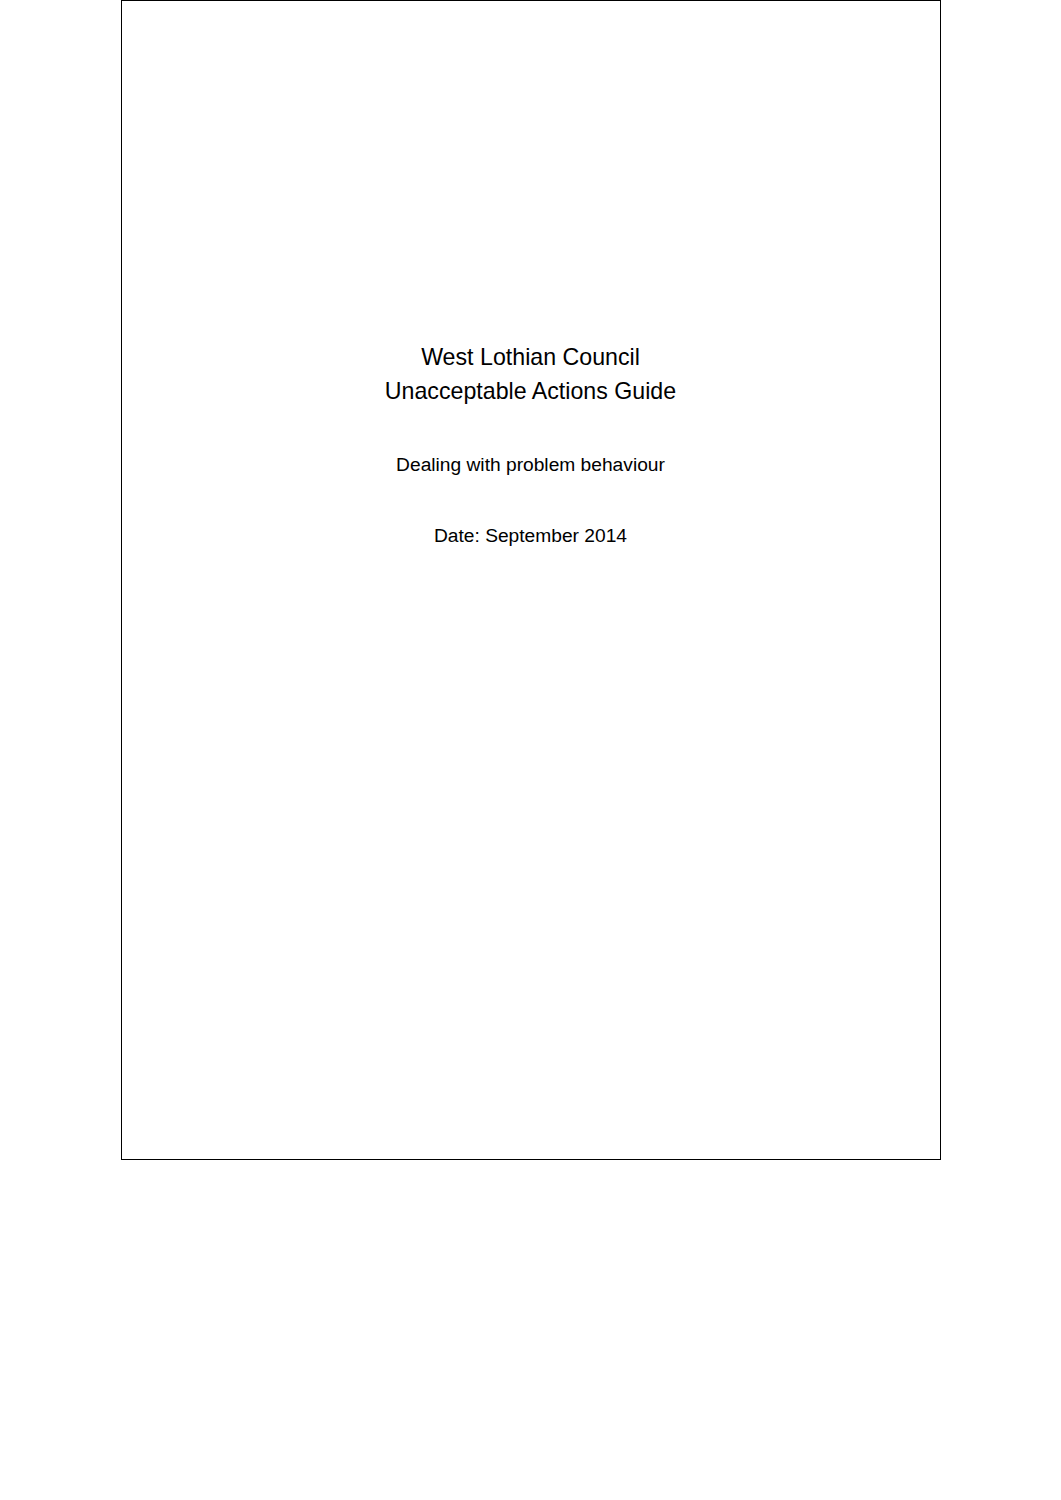West Lothian Council
Unacceptable Actions Guide
Dealing with problem behaviour
Date: September 2014